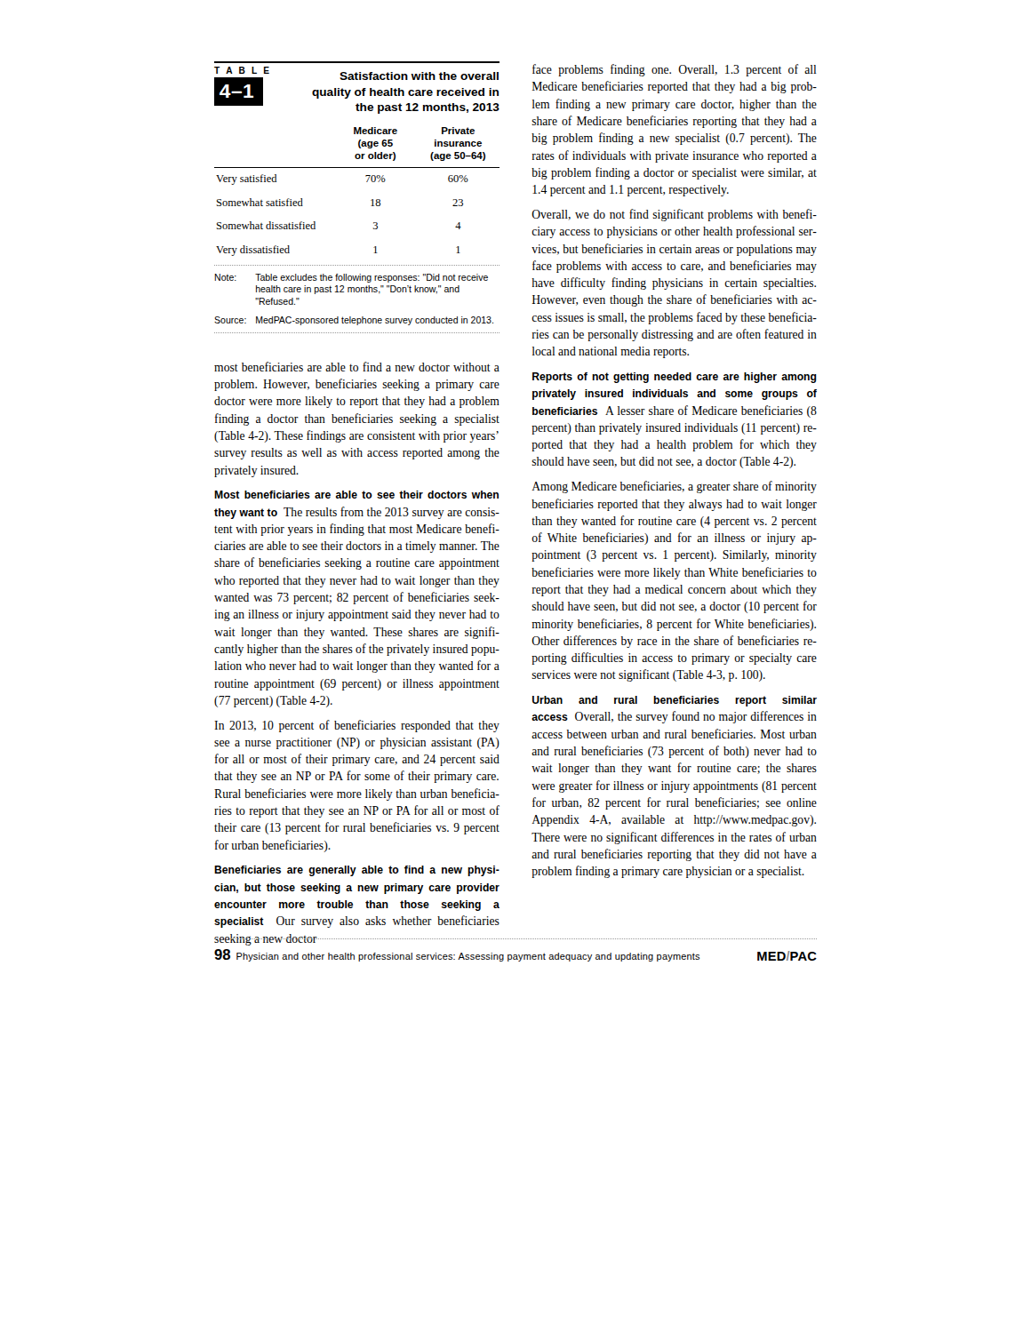T A B L E
4–1
Satisfaction with the overall quality of health care received in the past 12 months, 2013
| | Medicare (age 65 or older) | Private insurance (age 50–64) |
| --- | --- | --- |
| Very satisfied | 70% | 60% |
| Somewhat satisfied | 18 | 23 |
| Somewhat dissatisfied | 3 | 4 |
| Very dissatisfied | 1 | 1 |
Note:
Table excludes the following responses: "Did not receive health care in past 12 months," "Don’t know," and "Refused."
Source:
MedPAC-sponsored telephone survey conducted in 2013.
most beneficiaries are able to find a new doctor without a problem. However, beneficiaries seeking a primary care doctor were more likely to report that they had a problem finding a doctor than beneficiaries seeking a specialist (Table 4-2). These findings are consistent with prior years’ survey results as well as with access reported among the privately insured.
Most beneficiaries are able to see their doctors when they want to The results from the 2013 survey are consistent with prior years in finding that most Medicare beneficiaries are able to see their doctors in a timely manner. The share of beneficiaries seeking a routine care appointment who reported that they never had to wait longer than they wanted was 73 percent; 82 percent of beneficiaries seeking an illness or injury appointment said they never had to wait longer than they wanted. These shares are significantly higher than the shares of the privately insured population who never had to wait longer than they wanted for a routine appointment (69 percent) or illness appointment (77 percent) (Table 4-2).
In 2013, 10 percent of beneficiaries responded that they see a nurse practitioner (NP) or physician assistant (PA) for all or most of their primary care, and 24 percent said that they see an NP or PA for some of their primary care. Rural beneficiaries were more likely than urban beneficiaries to report that they see an NP or PA for all or most of their care (13 percent for rural beneficiaries vs. 9 percent for urban beneficiaries).
Beneficiaries are generally able to find a new physician, but those seeking a new primary care provider encounter more trouble than those seeking a specialist Our survey also asks whether beneficiaries seeking a new doctor
face problems finding one. Overall, 1.3 percent of all Medicare beneficiaries reported that they had a big problem finding a new primary care doctor, higher than the share of Medicare beneficiaries reporting that they had a big problem finding a new specialist (0.7 percent). The rates of individuals with private insurance who reported a big problem finding a doctor or specialist were similar, at 1.4 percent and 1.1 percent, respectively.
Overall, we do not find significant problems with beneficiary access to physicians or other health professional services, but beneficiaries in certain areas or populations may face problems with access to care, and beneficiaries may have difficulty finding physicians in certain specialties. However, even though the share of beneficiaries with access issues is small, the problems faced by these beneficiaries can be personally distressing and are often featured in local and national media reports.
Reports of not getting needed care are higher among privately insured individuals and some groups of beneficiaries A lesser share of Medicare beneficiaries (8 percent) than privately insured individuals (11 percent) reported that they had a health problem for which they should have seen, but did not see, a doctor (Table 4-2).
Among Medicare beneficiaries, a greater share of minority beneficiaries reported that they always had to wait longer than they wanted for routine care (4 percent vs. 2 percent of White beneficiaries) and for an illness or injury appointment (3 percent vs. 1 percent). Similarly, minority beneficiaries were more likely than White beneficiaries to report that they had a medical concern about which they should have seen, but did not see, a doctor (10 percent for minority beneficiaries, 8 percent for White beneficiaries). Other differences by race in the share of beneficiaries reporting difficulties in access to primary or specialty care services were not significant (Table 4-3, p. 100).
Urban and rural beneficiaries report similar access Overall, the survey found no major differences in access between urban and rural beneficiaries. Most urban and rural beneficiaries (73 percent of both) never had to wait longer than they want for routine care; the shares were greater for illness or injury appointments (81 percent for urban, 82 percent for rural beneficiaries; see online Appendix 4-A, available at http://www.medpac.gov). There were no significant differences in the rates of urban and rural beneficiaries reporting that they did not have a problem finding a primary care physician or a specialist.
98 Physician and other health professional services: Assessing payment adequacy and updating payments
MED/PAC